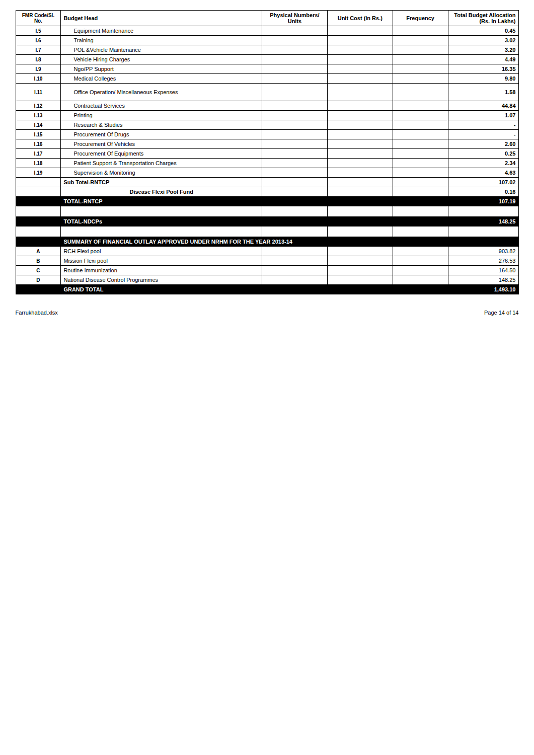| FMR Code/Sl. No. | Budget Head | Physical Numbers/ Units | Unit Cost (in Rs.) | Frequency | Total Budget Allocation (Rs. In Lakhs) |
| --- | --- | --- | --- | --- | --- |
| I.5 | Equipment Maintenance | | | | 0.45 |
| I.6 | Training | | | | 3.02 |
| I.7 | POL &Vehicle Maintenance | | | | 3.20 |
| I.8 | Vehicle Hiring Charges | | | | 4.49 |
| I.9 | Ngo/PP Support | | | | 16.35 |
| I.10 | Medical Colleges | | | | 9.80 |
| I.11 | Office Operation/ Miscellaneous Expenses | | | | 1.58 |
| I.12 | Contractual Services | | | | 44.84 |
| I.13 | Printing | | | | 1.07 |
| I.14 | Research & Studies | | | | - |
| I.15 | Procurement Of Drugs | | | | - |
| I.16 | Procurement Of Vehicles | | | | 2.60 |
| I.17 | Procurement Of Equipments | | | | 0.25 |
| I.18 | Patient Support & Transportation Charges | | | | 2.34 |
| I.19 | Supervision & Monitoring | | | | 4.63 |
| | Sub Total-RNTCP | | | | 107.02 |
| | Disease Flexi Pool Fund | | | | 0.16 |
| | TOTAL-RNTCP | | | | 107.19 |
| | TOTAL-NDCPs | | | | 148.25 |
| | SUMMARY OF FINANCIAL OUTLAY APPROVED UNDER NRHM FOR THE YEAR 2013-14 |
| A | RCH Flexi pool | | | | 903.82 |
| B | Mission Flexi pool | | | | 276.53 |
| C | Routine Immunization | | | | 164.50 |
| D | National Disease Control Programmes | | | | 148.25 |
| | GRAND TOTAL | | | | 1,493.10 |
Farrukhabad.xlsx Page 14 of 14